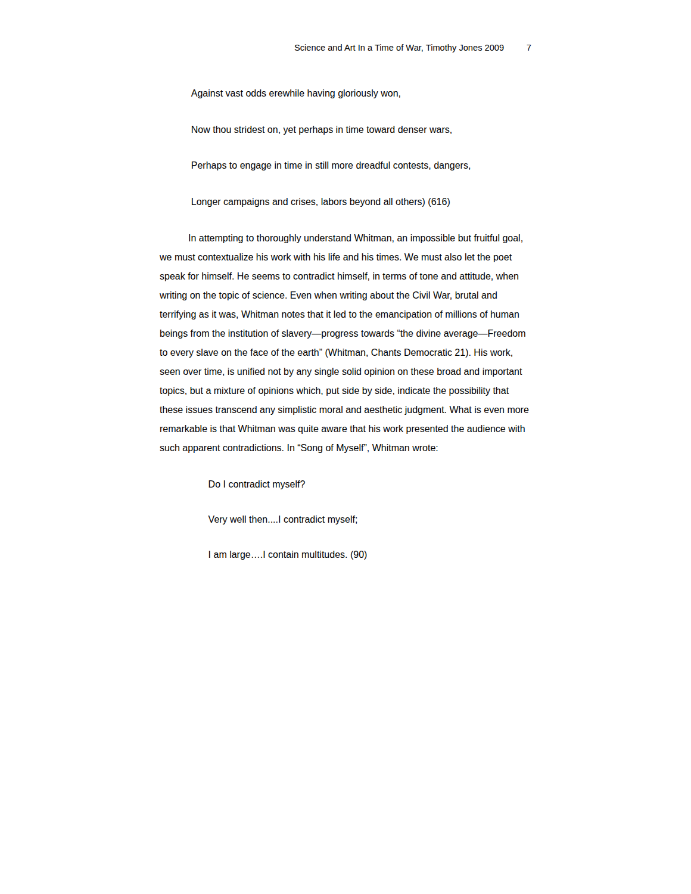Science and Art In a Time of War, Timothy Jones 2009 7
Against vast odds erewhile having gloriously won,
Now thou stridest on, yet perhaps in time toward denser wars,
Perhaps to engage in time in still more dreadful contests, dangers,
Longer campaigns and crises, labors beyond all others) (616)
In attempting to thoroughly understand Whitman, an impossible but fruitful goal, we must contextualize his work with his life and his times. We must also let the poet speak for himself. He seems to contradict himself, in terms of tone and attitude, when writing on the topic of science. Even when writing about the Civil War, brutal and terrifying as it was, Whitman notes that it led to the emancipation of millions of human beings from the institution of slavery—progress towards “the divine average—Freedom to every slave on the face of the earth” (Whitman, Chants Democratic 21). His work, seen over time, is unified not by any single solid opinion on these broad and important topics, but a mixture of opinions which, put side by side, indicate the possibility that these issues transcend any simplistic moral and aesthetic judgment. What is even more remarkable is that Whitman was quite aware that his work presented the audience with such apparent contradictions. In “Song of Myself”, Whitman wrote:
Do I contradict myself?
Very well then....I contradict myself;
I am large….I contain multitudes. (90)